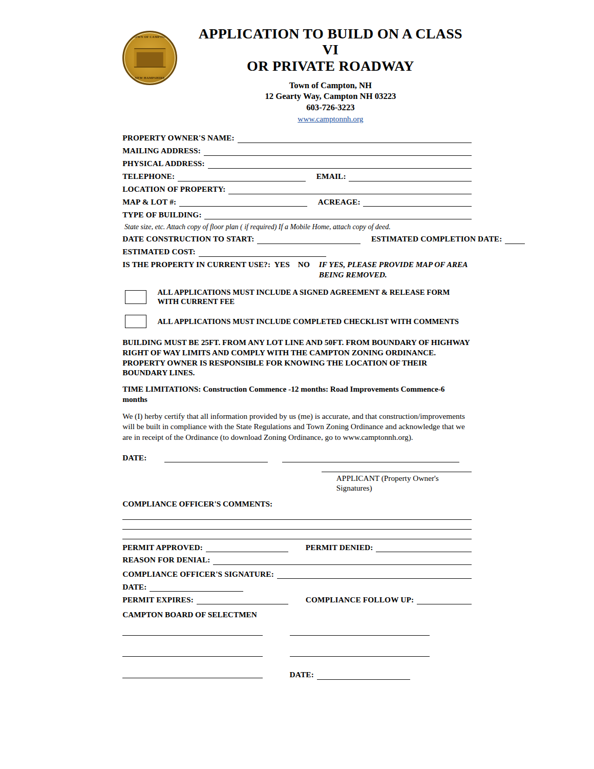Town of Campton
New Hampshire
APPLICATION TO BUILD ON A CLASS VI
OR PRIVATE ROADWAY
Town of Campton, NH
12 Gearty Way, Campton NH 03223
603-726-3223
www.camptonnh.org
Property Owner's Name:
Mailing Address:
Physical Address:
Telephone: Email:
Location of Property:
Map & Lot #: Acreage:
Type of Building:
State size, etc. Attach copy of floor plan ( if required) If a Mobile Home, attach copy of deed.
Date Construction to Start: Estimated Completion Date:
Estimated Cost:
Is the Property in Current Use?: Yes No If YES, Please provide map of area being removed.
All applications must include a signed agreement & release form with current fee
All applications must include completed checklist with comments
Building must be 25ft. from any lot line and 50ft. from boundary of highway right of way limits and comply with the Campton Zoning Ordinance. Property owner is responsible for knowing the location of their boundary lines.
TIME LIMITATIONS: Construction Commence -12 months: Road Improvements Commence-6 months
We (I) herby certify that all information provided by us (me) is accurate, and that construction/improvements will be built in compliance with the State Regulations and Town Zoning Ordinance and acknowledge that we are in receipt of the Ordinance (to download Zoning Ordinance, go to www.camptonnh.org).
Date:
APPLICANT (Property Owner's Signatures)
Compliance Officer's Comments:
Permit Approved:
Permit Denied:
Reason for Denial:
Compliance Officer's Signature:
Date:
Permit Expires:
Compliance Follow Up:
Campton Board of Selectmen
Date: